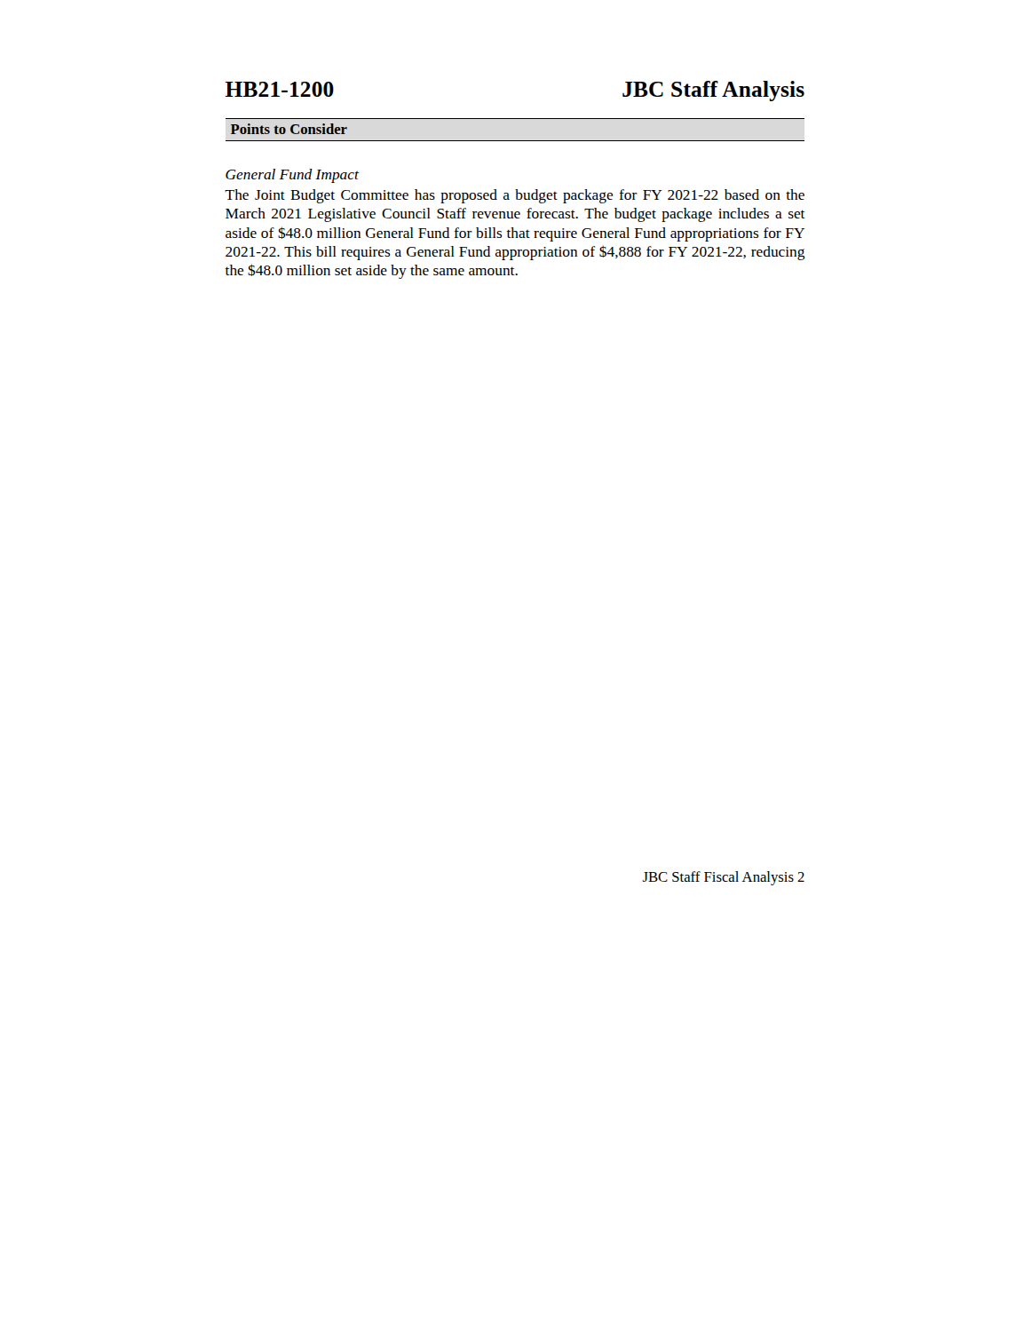HB21-1200 JBC Staff Analysis
Points to Consider
General Fund Impact
The Joint Budget Committee has proposed a budget package for FY 2021-22 based on the March 2021 Legislative Council Staff revenue forecast. The budget package includes a set aside of $48.0 million General Fund for bills that require General Fund appropriations for FY 2021-22. This bill requires a General Fund appropriation of $4,888 for FY 2021-22, reducing the $48.0 million set aside by the same amount.
JBC Staff Fiscal Analysis 2